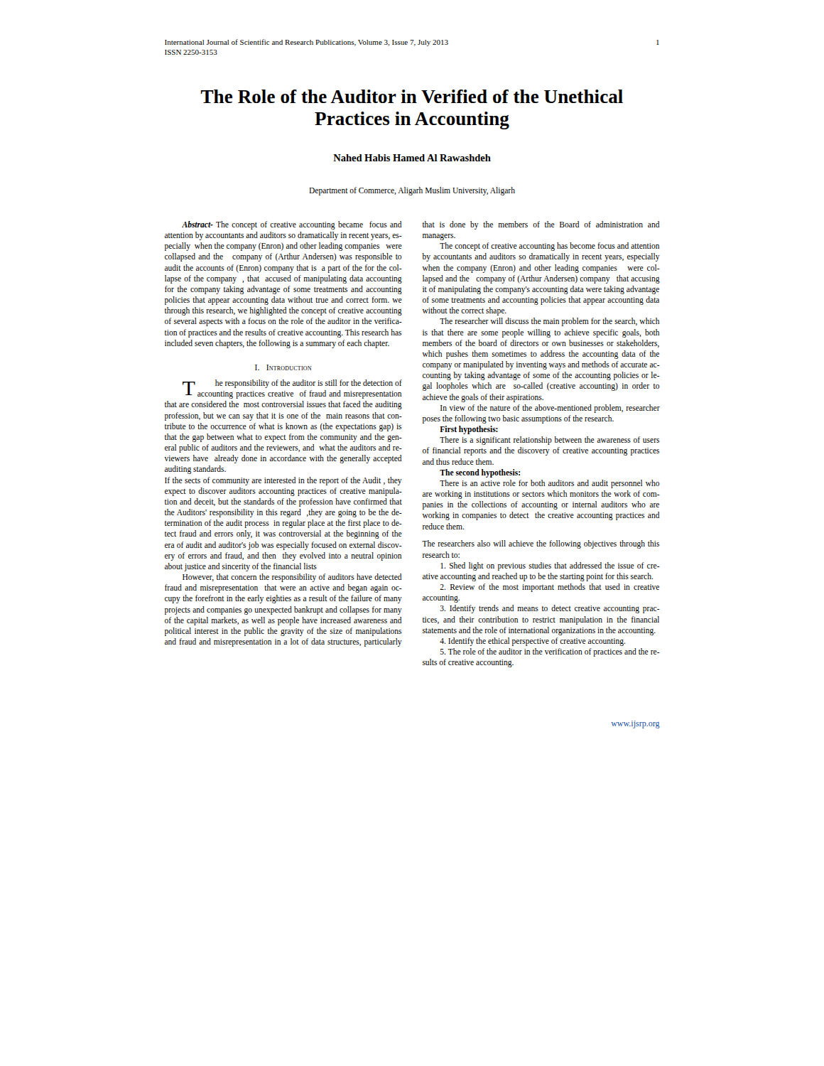International Journal of Scientific and Research Publications, Volume 3, Issue 7, July 2013
ISSN 2250-3153
1
The Role of the Auditor in Verified of the Unethical
Practices in Accounting
Nahed Habis Hamed Al Rawashdeh
Department of Commerce, Aligarh Muslim University, Aligarh
Abstract- The concept of creative accounting became focus and attention by accountants and auditors so dramatically in recent years, especially when the company (Enron) and other leading companies were collapsed and the company of (Arthur Andersen) was responsible to audit the accounts of (Enron) company that is a part of the for the collapse of the company , that accused of manipulating data accounting for the company taking advantage of some treatments and accounting policies that appear accounting data without true and correct form. we through this research, we highlighted the concept of creative accounting of several aspects with a focus on the role of the auditor in the verification of practices and the results of creative accounting. This research has included seven chapters, the following is a summary of each chapter.
I. Introduction
The responsibility of the auditor is still for the detection of accounting practices creative of fraud and misrepresentation that are considered the most controversial issues that faced the auditing profession, but we can say that it is one of the main reasons that contribute to the occurrence of what is known as (the expectations gap) is that the gap between what to expect from the community and the general public of auditors and the reviewers, and what the auditors and reviewers have already done in accordance with the generally accepted auditing standards.
If the sects of community are interested in the report of the Audit , they expect to discover auditors accounting practices of creative manipulation and deceit, but the standards of the profession have confirmed that the Auditors' responsibility in this regard ,they are going to be the determination of the audit process in regular place at the first place to detect fraud and errors only, it was controversial at the beginning of the era of audit and auditor's job was especially focused on external discovery of errors and fraud, and then they evolved into a neutral opinion about justice and sincerity of the financial lists
However, that concern the responsibility of auditors have detected fraud and misrepresentation that were an active and began again occupy the forefront in the early eighties as a result of the failure of many projects and companies go unexpected bankrupt and collapses for many of the capital markets, as well as people have increased awareness and political interest in the public the gravity of the size of manipulations and fraud and misrepresentation in a lot of data structures, particularly that is done by the members of the Board of administration and managers.
The concept of creative accounting has become focus and attention by accountants and auditors so dramatically in recent years, especially when the company (Enron) and other leading companies were collapsed and the company of (Arthur Andersen) company that accusing it of manipulating the company's accounting data were taking advantage of some treatments and accounting policies that appear accounting data without the correct shape.
The researcher will discuss the main problem for the search, which is that there are some people willing to achieve specific goals, both members of the board of directors or own businesses or stakeholders, which pushes them sometimes to address the accounting data of the company or manipulated by inventing ways and methods of accurate accounting by taking advantage of some of the accounting policies or legal loopholes which are so-called (creative accounting) in order to achieve the goals of their aspirations.
In view of the nature of the above-mentioned problem, researcher poses the following two basic assumptions of the research.
First hypothesis:
There is a significant relationship between the awareness of users of financial reports and the discovery of creative accounting practices and thus reduce them.
The second hypothesis:
There is an active role for both auditors and audit personnel who are working in institutions or sectors which monitors the work of companies in the collections of accounting or internal auditors who are working in companies to detect the creative accounting practices and reduce them.
The researchers also will achieve the following objectives through this research to:
1. Shed light on previous studies that addressed the issue of creative accounting and reached up to be the starting point for this search.
2. Review of the most important methods that used in creative accounting.
3. Identify trends and means to detect creative accounting practices, and their contribution to restrict manipulation in the financial statements and the role of international organizations in the accounting.
4. Identify the ethical perspective of creative accounting.
5. The role of the auditor in the verification of practices and the results of creative accounting.
www.ijsrp.org